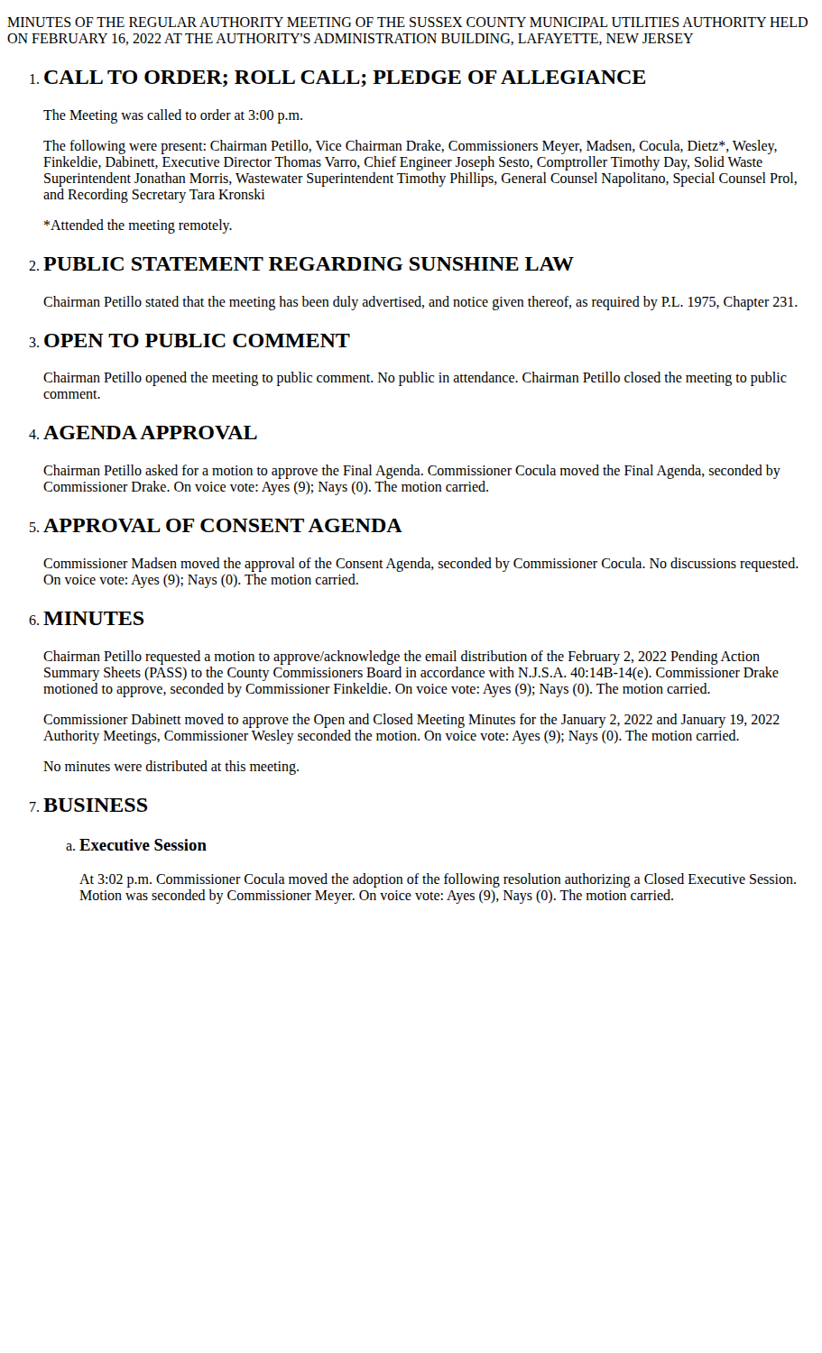MINUTES OF THE REGULAR AUTHORITY MEETING OF THE SUSSEX COUNTY MUNICIPAL UTILITIES AUTHORITY HELD ON FEBRUARY 16, 2022 AT THE AUTHORITY'S ADMINISTRATION BUILDING, LAFAYETTE, NEW JERSEY
CALL TO ORDER; ROLL CALL; PLEDGE OF ALLEGIANCE
The Meeting was called to order at 3:00 p.m.
The following were present: Chairman Petillo, Vice Chairman Drake, Commissioners Meyer, Madsen, Cocula, Dietz*, Wesley, Finkeldie, Dabinett, Executive Director Thomas Varro, Chief Engineer Joseph Sesto, Comptroller Timothy Day, Solid Waste Superintendent Jonathan Morris, Wastewater Superintendent Timothy Phillips, General Counsel Napolitano, Special Counsel Prol, and Recording Secretary Tara Kronski
*Attended the meeting remotely.
PUBLIC STATEMENT REGARDING SUNSHINE LAW
Chairman Petillo stated that the meeting has been duly advertised, and notice given thereof, as required by P.L. 1975, Chapter 231.
OPEN TO PUBLIC COMMENT
Chairman Petillo opened the meeting to public comment. No public in attendance. Chairman Petillo closed the meeting to public comment.
AGENDA APPROVAL
Chairman Petillo asked for a motion to approve the Final Agenda. Commissioner Cocula moved the Final Agenda, seconded by Commissioner Drake. On voice vote: Ayes (9); Nays (0). The motion carried.
APPROVAL OF CONSENT AGENDA
Commissioner Madsen moved the approval of the Consent Agenda, seconded by Commissioner Cocula. No discussions requested. On voice vote: Ayes (9); Nays (0). The motion carried.
MINUTES
Chairman Petillo requested a motion to approve/acknowledge the email distribution of the February 2, 2022 Pending Action Summary Sheets (PASS) to the County Commissioners Board in accordance with N.J.S.A. 40:14B-14(e). Commissioner Drake motioned to approve, seconded by Commissioner Finkeldie. On voice vote: Ayes (9); Nays (0). The motion carried.
Commissioner Dabinett moved to approve the Open and Closed Meeting Minutes for the January 2, 2022 and January 19, 2022 Authority Meetings, Commissioner Wesley seconded the motion. On voice vote: Ayes (9); Nays (0). The motion carried.
No minutes were distributed at this meeting.
BUSINESS
Executive Session
At 3:02 p.m. Commissioner Cocula moved the adoption of the following resolution authorizing a Closed Executive Session. Motion was seconded by Commissioner Meyer. On voice vote: Ayes (9), Nays (0). The motion carried.